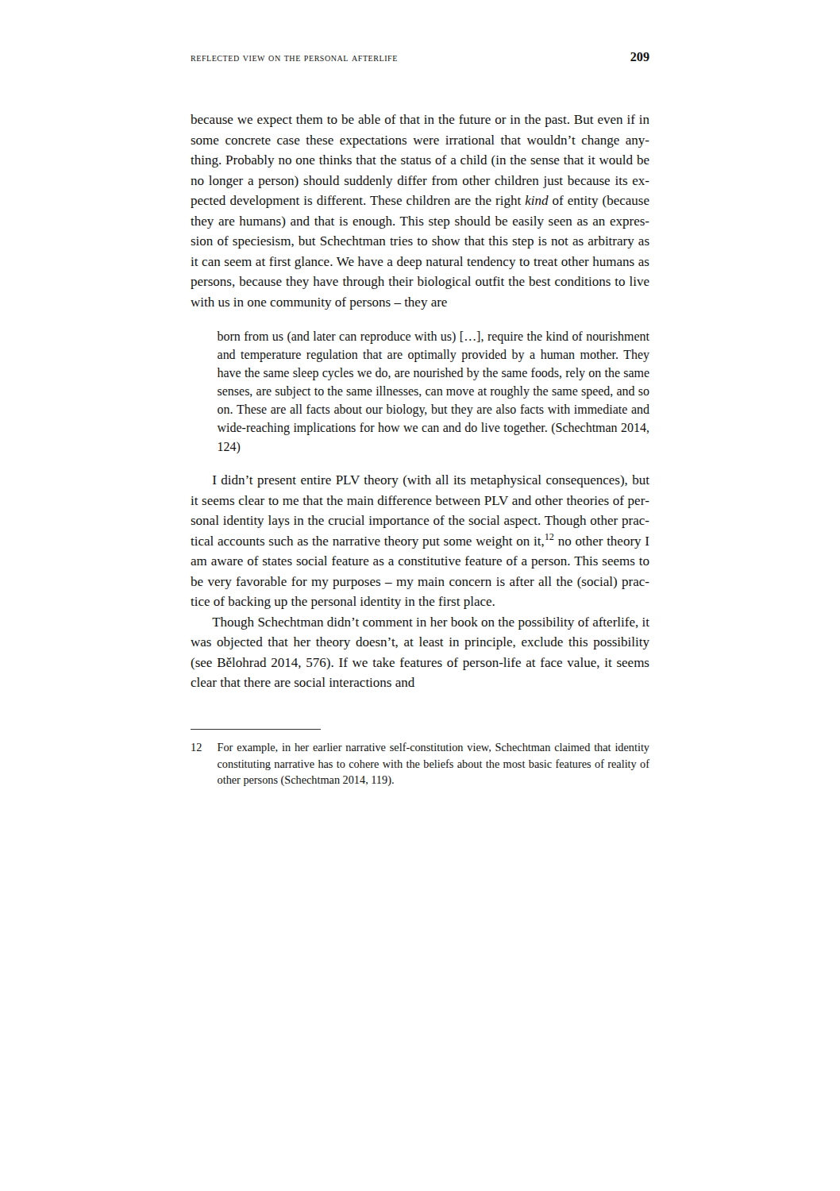Reflected View on the Personal Afterlife 209
because we expect them to be able of that in the future or in the past. But even if in some concrete case these expectations were irrational that wouldn’t change anything. Probably no one thinks that the status of a child (in the sense that it would be no longer a person) should suddenly differ from other children just because its expected development is different. These children are the right kind of entity (because they are humans) and that is enough. This step should be easily seen as an expression of speciesism, but Schechtman tries to show that this step is not as arbitrary as it can seem at first glance. We have a deep natural tendency to treat other humans as persons, because they have through their biological outfit the best conditions to live with us in one community of persons – they are
born from us (and later can reproduce with us) […], require the kind of nourishment and temperature regulation that are optimally provided by a human mother. They have the same sleep cycles we do, are nourished by the same foods, rely on the same senses, are subject to the same illnesses, can move at roughly the same speed, and so on. These are all facts about our biology, but they are also facts with immediate and wide-reaching implications for how we can and do live together. (Schechtman 2014, 124)
I didn’t present entire PLV theory (with all its metaphysical consequences), but it seems clear to me that the main difference between PLV and other theories of personal identity lays in the crucial importance of the social aspect. Though other practical accounts such as the narrative theory put some weight on it,12 no other theory I am aware of states social feature as a constitutive feature of a person. This seems to be very favorable for my purposes – my main concern is after all the (social) practice of backing up the personal identity in the first place.
Though Schechtman didn’t comment in her book on the possibility of afterlife, it was objected that her theory doesn’t, at least in principle, exclude this possibility (see Bělohrad 2014, 576). If we take features of person-life at face value, it seems clear that there are social interactions and
12 For example, in her earlier narrative self-constitution view, Schechtman claimed that identity constituting narrative has to cohere with the beliefs about the most basic features of reality of other persons (Schechtman 2014, 119).